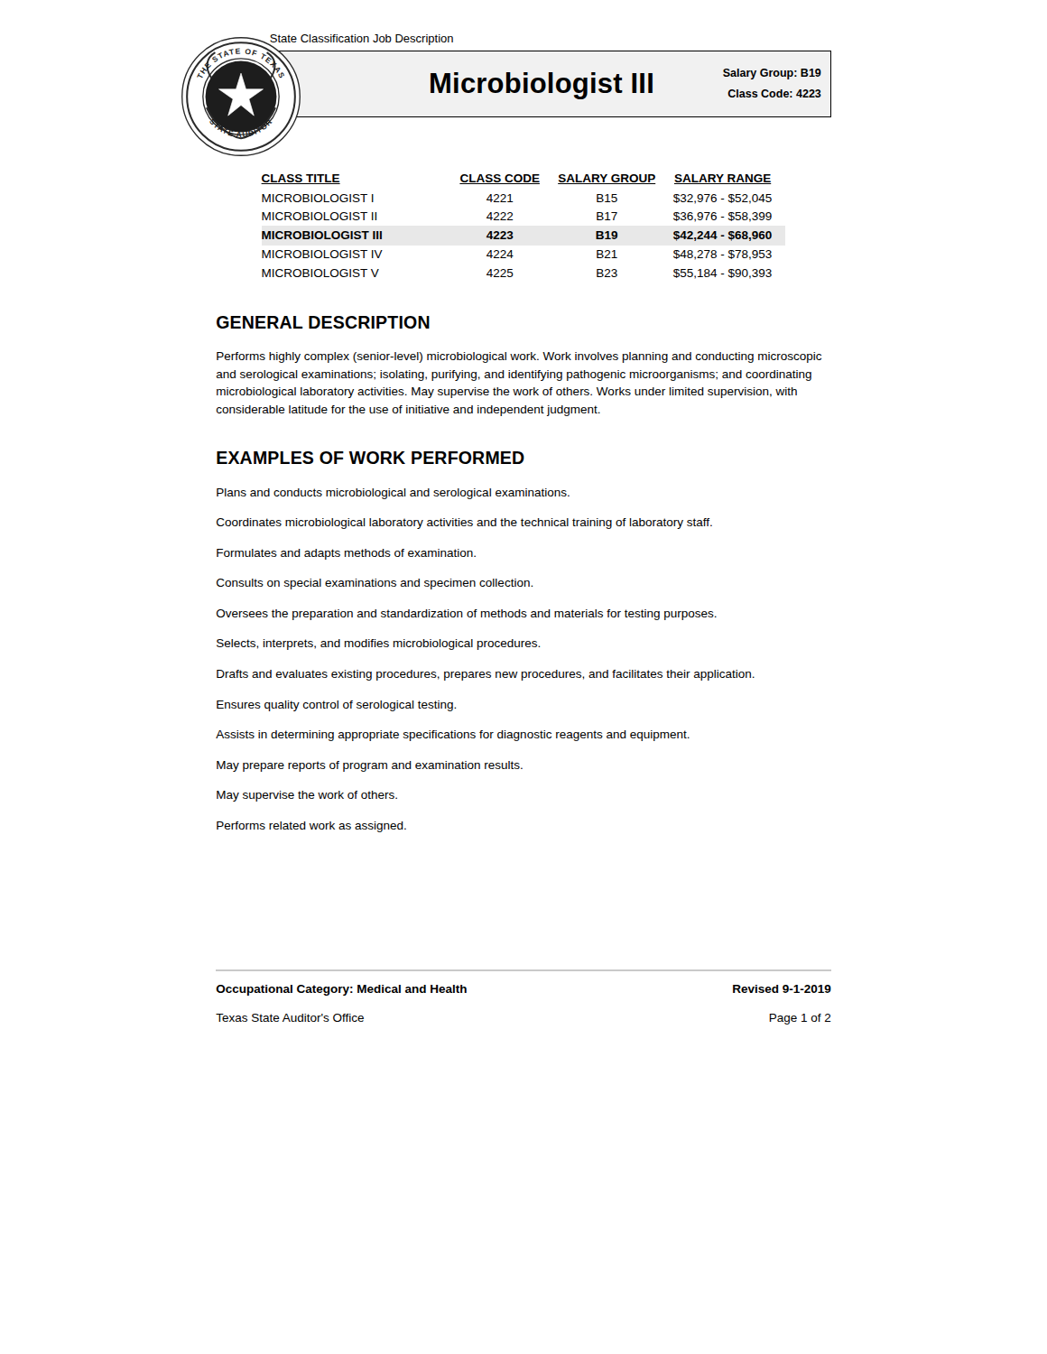State Classification Job Description
THE STATE OF TEXAS STATE AUDITOR
Microbiologist III
Salary Group: B19
Class Code: 4223
| CLASS TITLE | CLASS CODE | SALARY GROUP | SALARY RANGE |
| --- | --- | --- | --- |
| MICROBIOLOGIST I | 4221 | B15 | $32,976 - $52,045 |
| MICROBIOLOGIST II | 4222 | B17 | $36,976 - $58,399 |
| MICROBIOLOGIST III | 4223 | B19 | $42,244 - $68,960 |
| MICROBIOLOGIST IV | 4224 | B21 | $48,278 - $78,953 |
| MICROBIOLOGIST V | 4225 | B23 | $55,184 - $90,393 |
GENERAL DESCRIPTION
Performs highly complex (senior-level) microbiological work. Work involves planning and conducting microscopic and serological examinations; isolating, purifying, and identifying pathogenic microorganisms; and coordinating microbiological laboratory activities. May supervise the work of others. Works under limited supervision, with considerable latitude for the use of initiative and independent judgment.
EXAMPLES OF WORK PERFORMED
Plans and conducts microbiological and serological examinations.
Coordinates microbiological laboratory activities and the technical training of laboratory staff.
Formulates and adapts methods of examination.
Consults on special examinations and specimen collection.
Oversees the preparation and standardization of methods and materials for testing purposes.
Selects, interprets, and modifies microbiological procedures.
Drafts and evaluates existing procedures, prepares new procedures, and facilitates their application.
Ensures quality control of serological testing.
Assists in determining appropriate specifications for diagnostic reagents and equipment.
May prepare reports of program and examination results.
May supervise the work of others.
Performs related work as assigned.
Occupational Category: Medical and Health
Revised 9-1-2019
Texas State Auditor's Office
Page 1 of 2